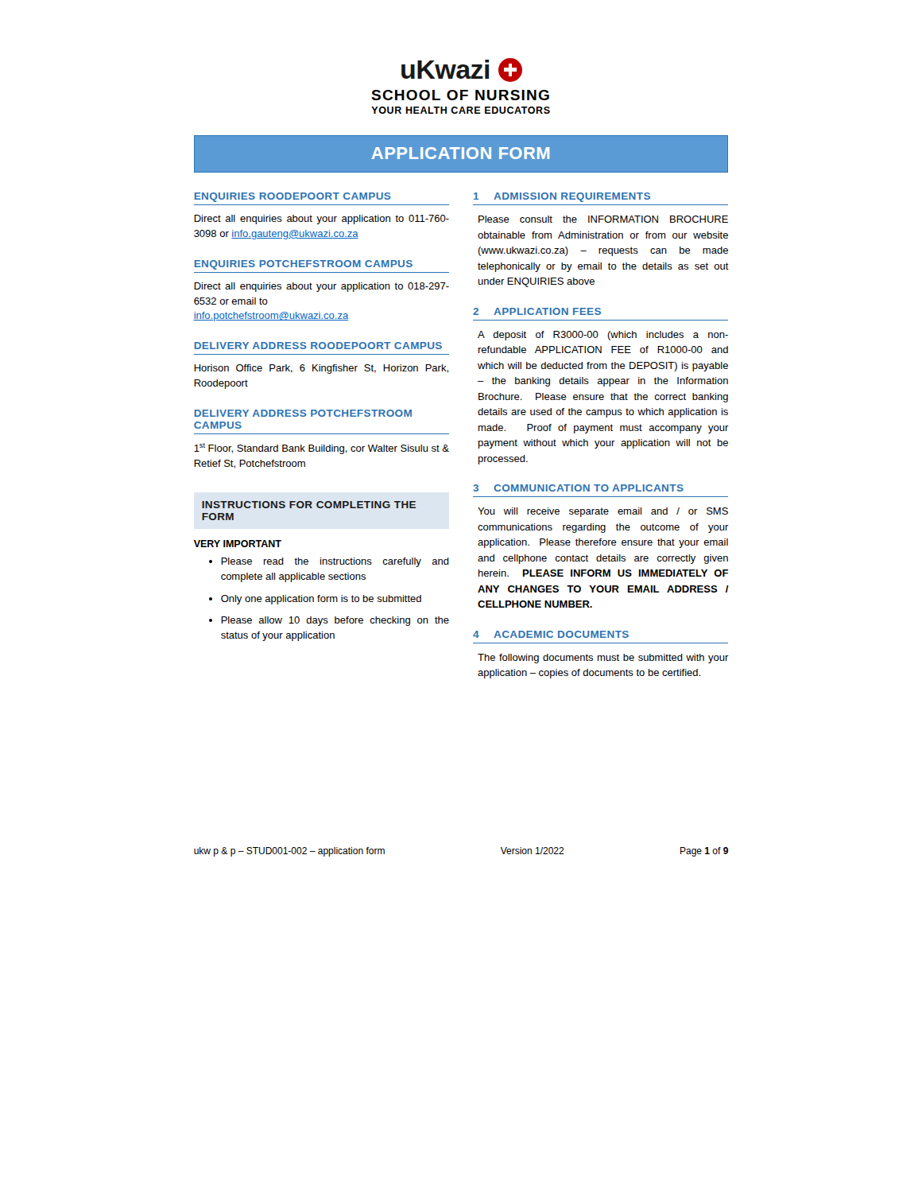uKwazi
SCHOOL OF NURSING
YOUR HEALTH CARE EDUCATORS
APPLICATION FORM
Enquiries Roodepoort Campus
Direct all enquiries about your application to 011-760-3098 or info.gauteng@ukwazi.co.za
Enquiries Potchefstroom Campus
Direct all enquiries about your application to 018-297-6532 or email to
info.potchefstroom@ukwazi.co.za
Delivery Address Roodepoort Campus
Horison Office Park, 6 Kingfisher St, Horizon Park, Roodepoort
Delivery Address Potchefstroom Campus
1st Floor, Standard Bank Building, cor Walter Sisulu st & Retief St, Potchefstroom
Instructions for completing the form
VERY IMPORTANT
Please read the instructions carefully and complete all applicable sections
Only one application form is to be submitted
Please allow 10 days before checking on the status of your application
1 Admission Requirements
Please consult the INFORMATION BROCHURE obtainable from Administration or from our website (www.ukwazi.co.za) – requests can be made telephonically or by email to the details as set out under ENQUIRIES above
2 Application Fees
A deposit of R3000-00 (which includes a non-refundable APPLICATION FEE of R1000-00 and which will be deducted from the DEPOSIT) is payable – the banking details appear in the Information Brochure. Please ensure that the correct banking details are used of the campus to which application is made. Proof of payment must accompany your payment without which your application will not be processed.
3 Communication to Applicants
You will receive separate email and / or SMS communications regarding the outcome of your application. Please therefore ensure that your email and cellphone contact details are correctly given herein. PLEASE INFORM US IMMEDIATELY OF ANY CHANGES TO YOUR EMAIL ADDRESS / CELLPHONE NUMBER.
4 Academic Documents
The following documents must be submitted with your application – copies of documents to be certified.
ukw p & p – STUD001-002 – application form
Version 1/2022
Page 1 of 9